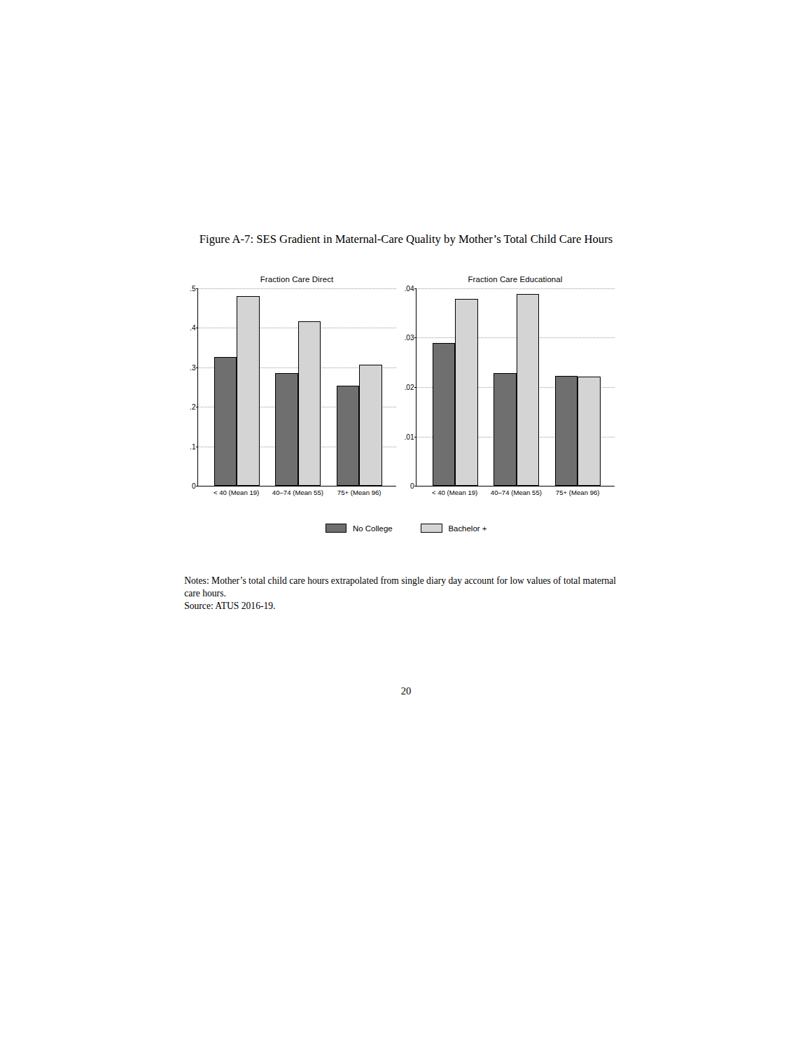Figure A-7: SES Gradient in Maternal-Care Quality by Mother’s Total Child Care Hours
Fraction Care Direct
y ticks: 0, .1, .2, .3, .4, .5 (max = .5)
.5
.4
.3
.2
.1
0
< 40 (Mean 19)
40–74 (Mean 55)
75+ (Mean 96)
Fraction Care Educational
.04
.03
.02
.01
0
< 40 (Mean 19)
40–74 (Mean 55)
75+ (Mean 96)
No College
Bachelor +
Notes: Mother’s total child care hours extrapolated from single diary day account for low values of total maternal care hours.
Source: ATUS 2016-19.
20